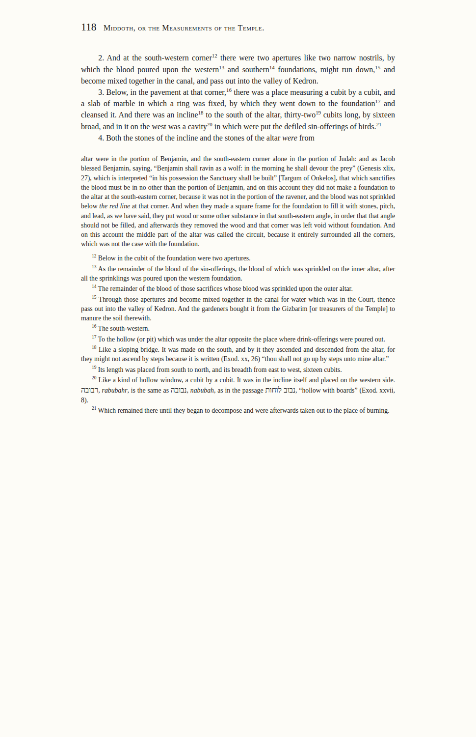118
Middoth, or the Measurements of the Temple.
2. And at the south-western corner12 there were two apertures like two narrow nostrils, by which the blood poured upon the western13 and southern14 foundations, might run down,15 and become mixed together in the canal, and pass out into the valley of Kedron.
3. Below, in the pavement at that corner,16 there was a place measuring a cubit by a cubit, and a slab of marble in which a ring was fixed, by which they went down to the foundation17 and cleansed it. And there was an incline18 to the south of the altar, thirty-two19 cubits long, by sixteen broad, and in it on the west was a cavity20 in which were put the defiled sin-offerings of birds.21
4. Both the stones of the incline and the stones of the altar were from
altar were in the portion of Benjamin, and the south-eastern corner alone in the portion of Judah: and as Jacob blessed Benjamin, saying, “Benjamin shall ravin as a wolf: in the morning he shall devour the prey” (Genesis xlix, 27), which is interpreted “in his possession the Sanctuary shall be built” [Targum of Onkelos], that which sanctifies the blood must be in no other than the portion of Benjamin, and on this account they did not make a foundation to the altar at the south-eastern corner, because it was not in the portion of the ravener, and the blood was not sprinkled below the red line at that corner. And when they made a square frame for the foundation to fill it with stones, pitch, and lead, as we have said, they put wood or some other substance in that south-eastern angle, in order that that angle should not be filled, and afterwards they removed the wood and that corner was left void without foundation. And on this account the middle part of the altar was called the circuit, because it entirely surrounded all the corners, which was not the case with the foundation.
12 Below in the cubit of the foundation were two apertures.
13 As the remainder of the blood of the sin-offerings, the blood of which was sprinkled on the inner altar, after all the sprinklings was poured upon the western foundation.
14 The remainder of the blood of those sacrifices whose blood was sprinkled upon the outer altar.
15 Through those apertures and become mixed together in the canal for water which was in the Court, thence pass out into the valley of Kedron. And the gardeners bought it from the Gizbarim [or treasurers of the Temple] to manure the soil therewith.
16 The south-western.
17 To the hollow (or pit) which was under the altar opposite the place where drink-offerings were poured out.
18 Like a sloping bridge. It was made on the south, and by it they ascended and descended from the altar, for they might not ascend by steps because it is written (Exod. xx, 26) “thou shall not go up by steps unto mine altar.”
19 Its length was placed from south to north, and its breadth from east to west, sixteen cubits.
20 Like a kind of hollow window, a cubit by a cubit. It was in the incline itself and placed on the western side. רבובה, rabubahr, is the same as נבובה, nabubah, as in the passage נבוב לוחות, “hollow with boards” (Exod. xxvii, 8).
21 Which remained there until they began to decompose and were afterwards taken out to the place of burning.